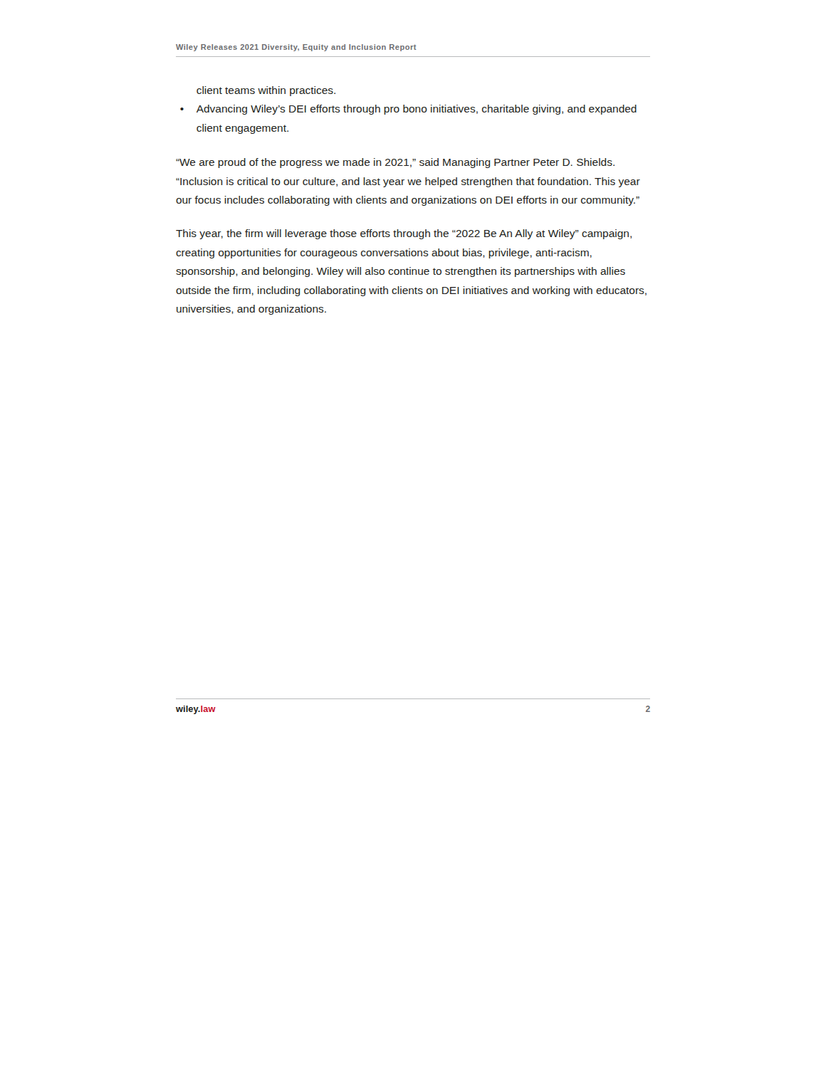Wiley Releases 2021 Diversity, Equity and Inclusion Report
client teams within practices.
•Advancing Wiley’s DEI efforts through pro bono initiatives, charitable giving, and expanded client engagement.
“We are proud of the progress we made in 2021,” said Managing Partner Peter D. Shields. “Inclusion is critical to our culture, and last year we helped strengthen that foundation. This year our focus includes collaborating with clients and organizations on DEI efforts in our community.”
This year, the firm will leverage those efforts through the “2022 Be An Ally at Wiley” campaign, creating opportunities for courageous conversations about bias, privilege, anti-racism, sponsorship, and belonging. Wiley will also continue to strengthen its partnerships with allies outside the firm, including collaborating with clients on DEI initiatives and working with educators, universities, and organizations.
wiley.law
2